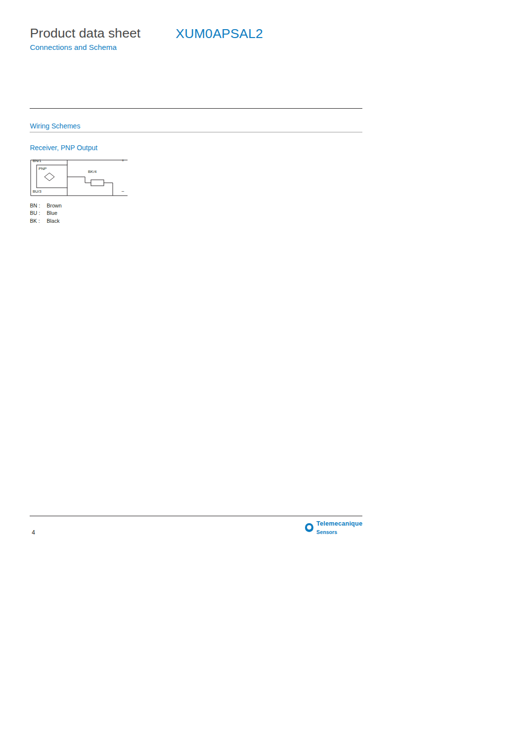Product data sheet
Connections and Schema
XUM0APSAL2
Wiring Schemes
Receiver, PNP Output
BN/1 BU/3 BK/4 + – PNP
BN : Brown
BU : Blue
BK : Black
4
Telemecanique
Sensors